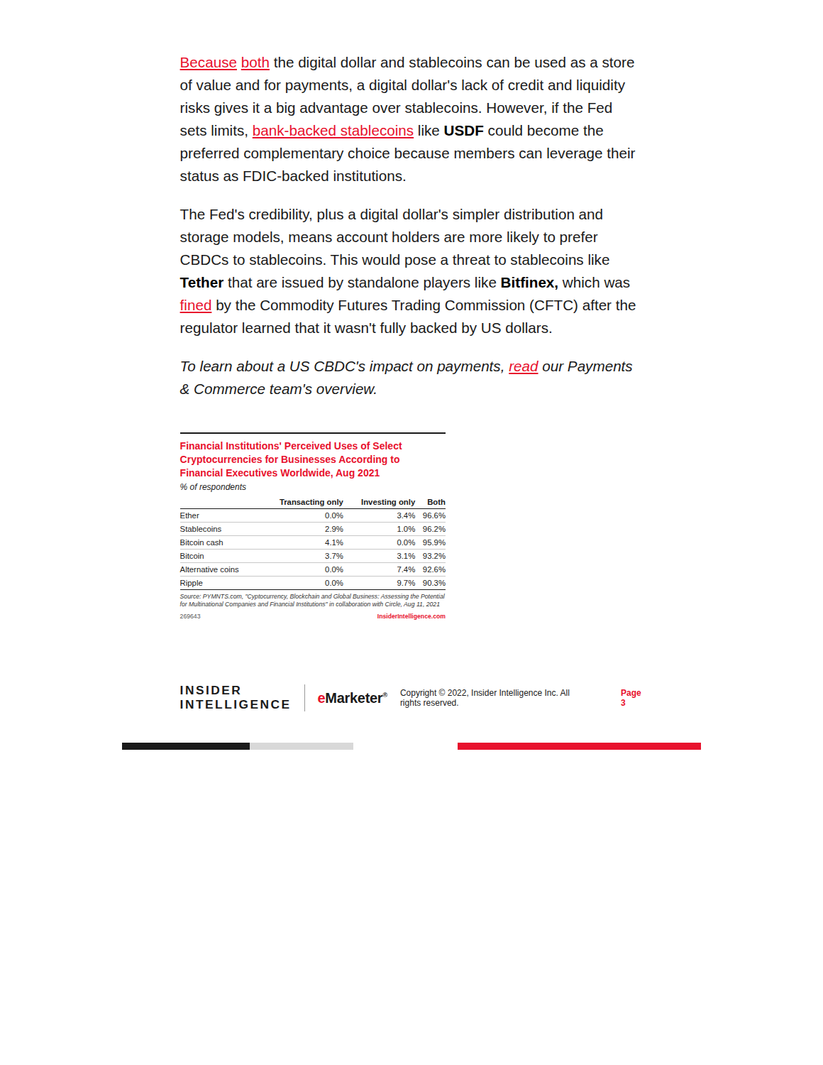Because both the digital dollar and stablecoins can be used as a store of value and for payments, a digital dollar's lack of credit and liquidity risks gives it a big advantage over stablecoins. However, if the Fed sets limits, bank-backed stablecoins like USDF could become the preferred complementary choice because members can leverage their status as FDIC-backed institutions.
The Fed's credibility, plus a digital dollar's simpler distribution and storage models, means account holders are more likely to prefer CBDCs to stablecoins. This would pose a threat to stablecoins like Tether that are issued by standalone players like Bitfinex, which was fined by the Commodity Futures Trading Commission (CFTC) after the regulator learned that it wasn't fully backed by US dollars.
To learn about a US CBDC's impact on payments, read our Payments & Commerce team's overview.
Financial Institutions' Perceived Uses of Select
Cryptocurrencies for Businesses According to
Financial Executives Worldwide, Aug 2021
% of respondents
| | Transacting only | Investing only | Both |
| --- | --- | --- | --- |
| Ether | 0.0% | 3.4% | 96.6% |
| Stablecoins | 2.9% | 1.0% | 96.2% |
| Bitcoin cash | 4.1% | 0.0% | 95.9% |
| Bitcoin | 3.7% | 3.1% | 93.2% |
| Alternative coins | 0.0% | 7.4% | 92.6% |
| Ripple | 0.0% | 9.7% | 90.3% |
Source: PYMNTS.com, "Cyptocurrency, Blockchain and Global Business: Assessing the Potential for Multinational Companies and Financial Institutions" in collaboration with Circle, Aug 11, 2021
269643 InsiderIntelligence.com
INSIDER
INTELLIGENCE
e Marketer®
Copyright © 2022, Insider Intelligence Inc. All rights reserved.
Page 3